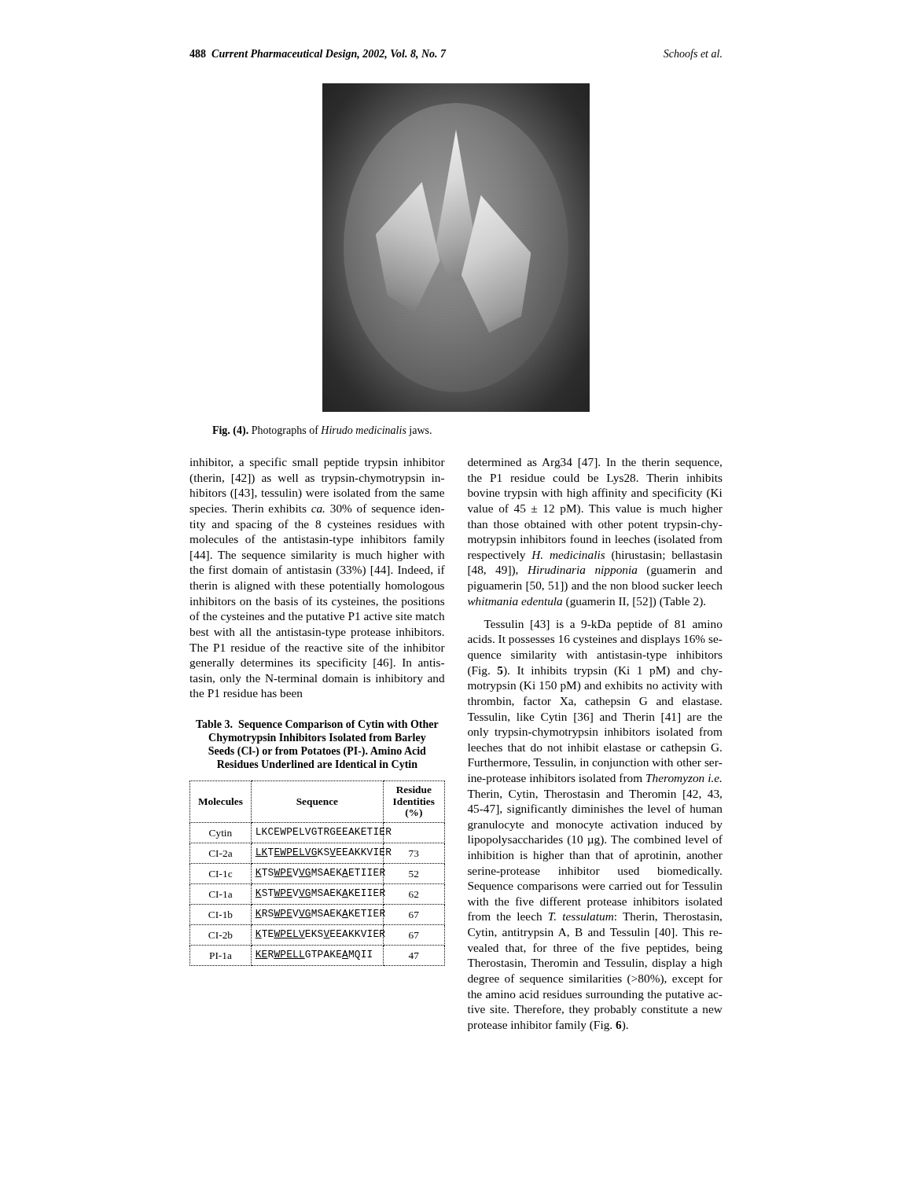488 Current Pharmaceutical Design, 2002, Vol. 8, No. 7
Schoofs et al.
Fig. (4). Photographs of Hirudo medicinalis jaws.
inhibitor, a specific small peptide trypsin inhibitor (therin, [42]) as well as trypsin-chymotrypsin inhibitors ([43], tessulin) were isolated from the same species. Therin exhibits ca. 30% of sequence identity and spacing of the 8 cysteines residues with molecules of the antistasin-type inhibitors family [44]. The sequence similarity is much higher with the first domain of antistasin (33%) [44]. Indeed, if therin is aligned with these potentially homologous inhibitors on the basis of its cysteines, the positions of the cysteines and the putative P1 active site match best with all the antistasin-type protease inhibitors. The P1 residue of the reactive site of the inhibitor generally determines its specificity [46]. In antistasin, only the N-terminal domain is inhibitory and the P1 residue has been
Table 3. Sequence Comparison of Cytin with Other Chymotrypsin Inhibitors Isolated from Barley
Seeds (Cl-) or from Potatoes (PI-). Amino Acid Residues Underlined are Identical in Cytin
| Molecules | Sequence | Residue Identities (%) |
| --- | --- | --- |
| Cytin | LKCEWPELVGTRGEEAKETIER | |
| CI-2a | LK T EWPELVG KS V EEAKKVIER | 73 |
| CI-1c | K TS WPE V VG MSAEK A ETIIER | 52 |
| CI-1a | K ST WPE V VG MSAEK A KEIIER | 62 |
| CI-1b | K RS WPE V VG MSAEK A KETIER | 67 |
| CI-2b | K TE WPELV EKS V EEAKKVIER | 67 |
| PI-1a | KE R WPELL GTPAKE A MQII | 47 |
determined as Arg34 [47]. In the therin sequence, the P1 residue could be Lys28. Therin inhibits bovine trypsin with high affinity and specificity (Ki value of 45 ± 12 pM). This value is much higher than those obtained with other potent trypsin-chymotrypsin inhibitors found in leeches (isolated from respectively H. medicinalis (hirustasin; bellastasin [48, 49]), Hirudinaria nipponia (guamerin and piguamerin [50, 51]) and the non blood sucker leech whitmania edentula (guamerin II, [52]) (Table 2).
Tessulin [43] is a 9-kDa peptide of 81 amino acids. It possesses 16 cysteines and displays 16% sequence similarity with antistasin-type inhibitors (Fig. 5). It inhibits trypsin (Ki 1 pM) and chymotrypsin (Ki 150 pM) and exhibits no activity with thrombin, factor Xa, cathepsin G and elastase. Tessulin, like Cytin [36] and Therin [41] are the only trypsin-chymotrypsin inhibitors isolated from leeches that do not inhibit elastase or cathepsin G. Furthermore, Tessulin, in conjunction with other serine-protease inhibitors isolated from Theromyzon i.e. Therin, Cytin, Therostasin and Theromin [42, 43, 45-47], significantly diminishes the level of human granulocyte and monocyte activation induced by lipopolysaccharides (10 µg). The combined level of inhibition is higher than that of aprotinin, another serine-protease inhibitor used biomedically. Sequence comparisons were carried out for Tessulin with the five different protease inhibitors isolated from the leech T. tessulatum: Therin, Therostasin, Cytin, antitrypsin A, B and Tessulin [40]. This revealed that, for three of the five peptides, being Therostasin, Theromin and Tessulin, display a high degree of sequence similarities (>80%), except for the amino acid residues surrounding the putative active site. Therefore, they probably constitute a new protease inhibitor family (Fig. 6).